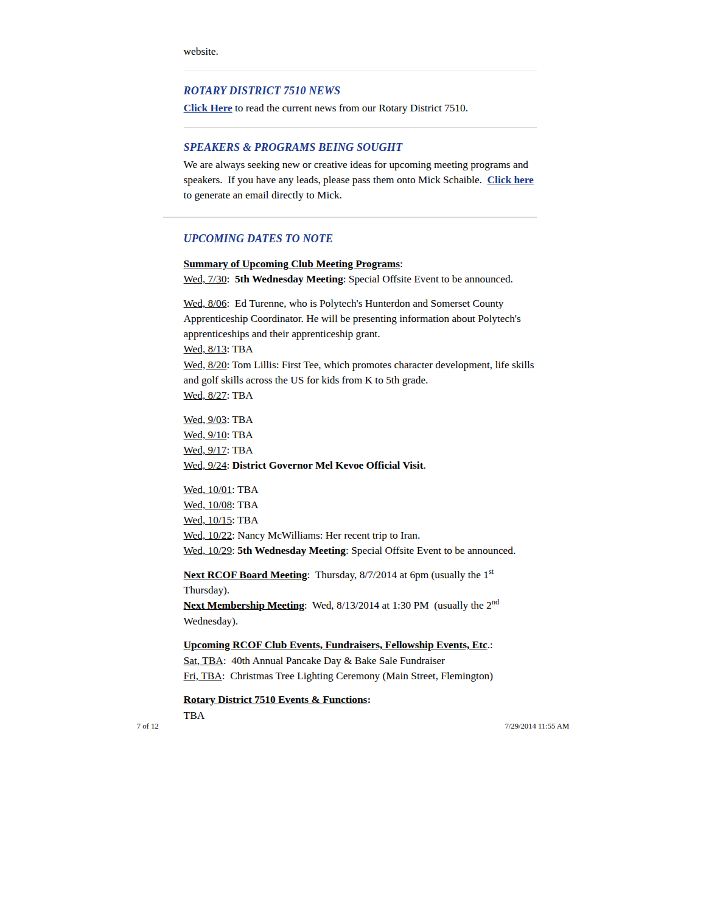website.
ROTARY DISTRICT 7510 NEWS
Click Here to read the current news from our Rotary District 7510.
SPEAKERS & PROGRAMS BEING SOUGHT
We are always seeking new or creative ideas for upcoming meeting programs and speakers. If you have any leads, please pass them onto Mick Schaible. Click here to generate an email directly to Mick.
UPCOMING DATES TO NOTE
Summary of Upcoming Club Meeting Programs:
Wed, 7/30: 5th Wednesday Meeting: Special Offsite Event to be announced.
Wed, 8/06: Ed Turenne, who is Polytech's Hunterdon and Somerset County Apprenticeship Coordinator. He will be presenting information about Polytech's apprenticeships and their apprenticeship grant.
Wed, 8/13: TBA
Wed, 8/20: Tom Lillis: First Tee, which promotes character development, life skills and golf skills across the US for kids from K to 5th grade.
Wed, 8/27: TBA
Wed, 9/03: TBA
Wed, 9/10: TBA
Wed, 9/17: TBA
Wed, 9/24: District Governor Mel Kevoe Official Visit.
Wed, 10/01: TBA
Wed, 10/08: TBA
Wed, 10/15: TBA
Wed, 10/22: Nancy McWilliams: Her recent trip to Iran.
Wed, 10/29: 5th Wednesday Meeting: Special Offsite Event to be announced.
Next RCOF Board Meeting: Thursday, 8/7/2014 at 6pm (usually the 1st Thursday).
Next Membership Meeting: Wed, 8/13/2014 at 1:30 PM (usually the 2nd Wednesday).
Upcoming RCOF Club Events, Fundraisers, Fellowship Events, Etc.:
Sat, TBA: 40th Annual Pancake Day & Bake Sale Fundraiser
Fri, TBA: Christmas Tree Lighting Ceremony (Main Street, Flemington)
Rotary District 7510 Events & Functions:
TBA
7 of 12 7/29/2014 11:55 AM